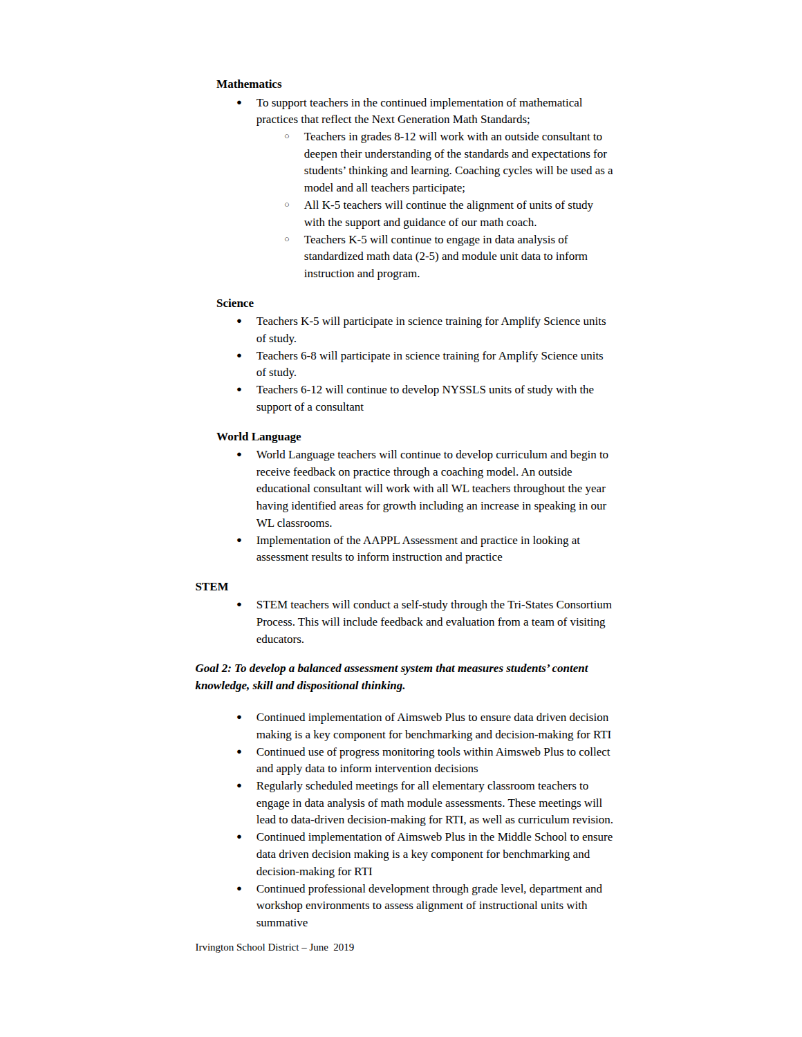Mathematics
To support teachers in the continued implementation of mathematical practices that reflect the Next Generation Math Standards;
Teachers in grades 8-12 will work with an outside consultant to deepen their understanding of the standards and expectations for students’ thinking and learning. Coaching cycles will be used as a model and all teachers participate;
All K-5 teachers will continue the alignment of units of study with the support and guidance of our math coach.
Teachers K-5 will continue to engage in data analysis of standardized math data (2-5) and module unit data to inform instruction and program.
Science
Teachers K-5 will participate in science training for Amplify Science units of study.
Teachers 6-8 will participate in science training for Amplify Science units of study.
Teachers 6-12 will continue to develop NYSSLS units of study with the support of a consultant
World Language
World Language teachers will continue to develop curriculum and begin to receive feedback on practice through a coaching model. An outside educational consultant will work with all WL teachers throughout the year having identified areas for growth including an increase in speaking in our WL classrooms.
Implementation of the AAPPL Assessment and practice in looking at assessment results to inform instruction and practice
STEM
STEM teachers will conduct a self-study through the Tri-States Consortium Process. This will include feedback and evaluation from a team of visiting educators.
Goal 2: To develop a balanced assessment system that measures students’ content knowledge, skill and dispositional thinking.
Continued implementation of Aimsweb Plus to ensure data driven decision making is a key component for benchmarking and decision-making for RTI
Continued use of progress monitoring tools within Aimsweb Plus to collect and apply data to inform intervention decisions
Regularly scheduled meetings for all elementary classroom teachers to engage in data analysis of math module assessments. These meetings will lead to data-driven decision-making for RTI, as well as curriculum revision.
Continued implementation of Aimsweb Plus in the Middle School to ensure data driven decision making is a key component for benchmarking and decision-making for RTI
Continued professional development through grade level, department and workshop environments to assess alignment of instructional units with summative
Irvington School District – June 2019